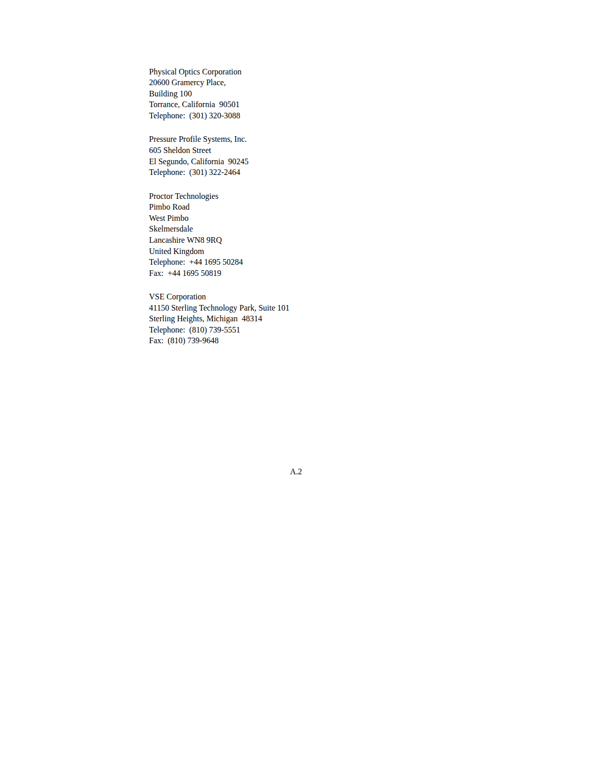Physical Optics Corporation
20600 Gramercy Place,
Building 100
Torrance, California 90501
Telephone: (301) 320-3088
Pressure Profile Systems, Inc.
605 Sheldon Street
El Segundo, California 90245
Telephone: (301) 322-2464
Proctor Technologies
Pimbo Road
West Pimbo
Skelmersdale
Lancashire WN8 9RQ
United Kingdom
Telephone: +44 1695 50284
Fax: +44 1695 50819
VSE Corporation
41150 Sterling Technology Park, Suite 101
Sterling Heights, Michigan 48314
Telephone: (810) 739-5551
Fax: (810) 739-9648
A.2